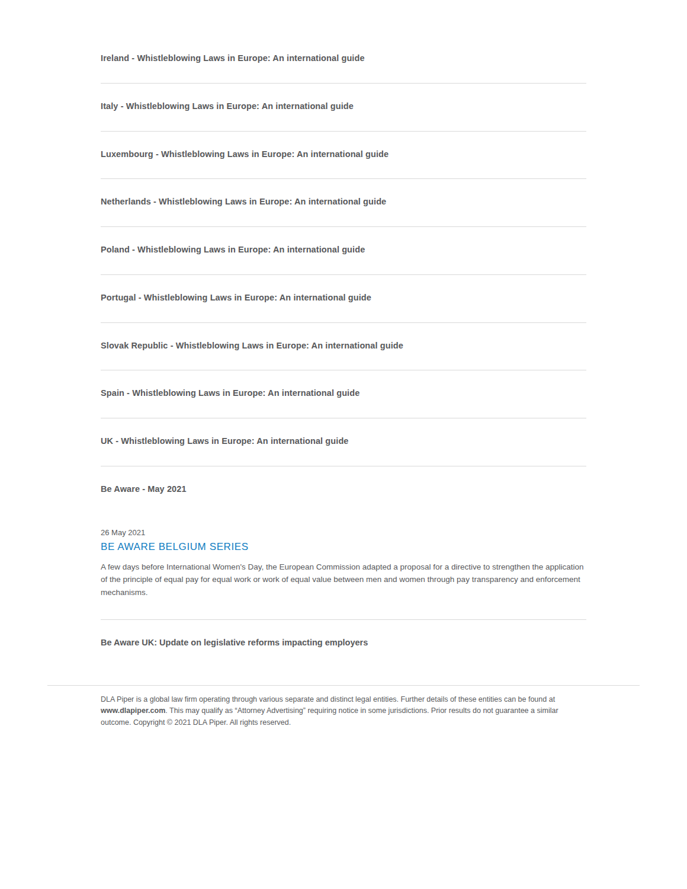Ireland - Whistleblowing Laws in Europe: An international guide
Italy - Whistleblowing Laws in Europe: An international guide
Luxembourg - Whistleblowing Laws in Europe: An international guide
Netherlands - Whistleblowing Laws in Europe: An international guide
Poland - Whistleblowing Laws in Europe: An international guide
Portugal - Whistleblowing Laws in Europe: An international guide
Slovak Republic - Whistleblowing Laws in Europe: An international guide
Spain - Whistleblowing Laws in Europe: An international guide
UK - Whistleblowing Laws in Europe: An international guide
Be Aware - May 2021
26 May 2021
BE AWARE BELGIUM SERIES
A few days before International Women's Day, the European Commission adapted a proposal for a directive to strengthen the application of the principle of equal pay for equal work or work of equal value between men and women through pay transparency and enforcement mechanisms.
Be Aware UK: Update on legislative reforms impacting employers
DLA Piper is a global law firm operating through various separate and distinct legal entities. Further details of these entities can be found at www.dlapiper.com. This may qualify as “Attorney Advertising” requiring notice in some jurisdictions. Prior results do not guarantee a similar outcome. Copyright © 2021 DLA Piper. All rights reserved.